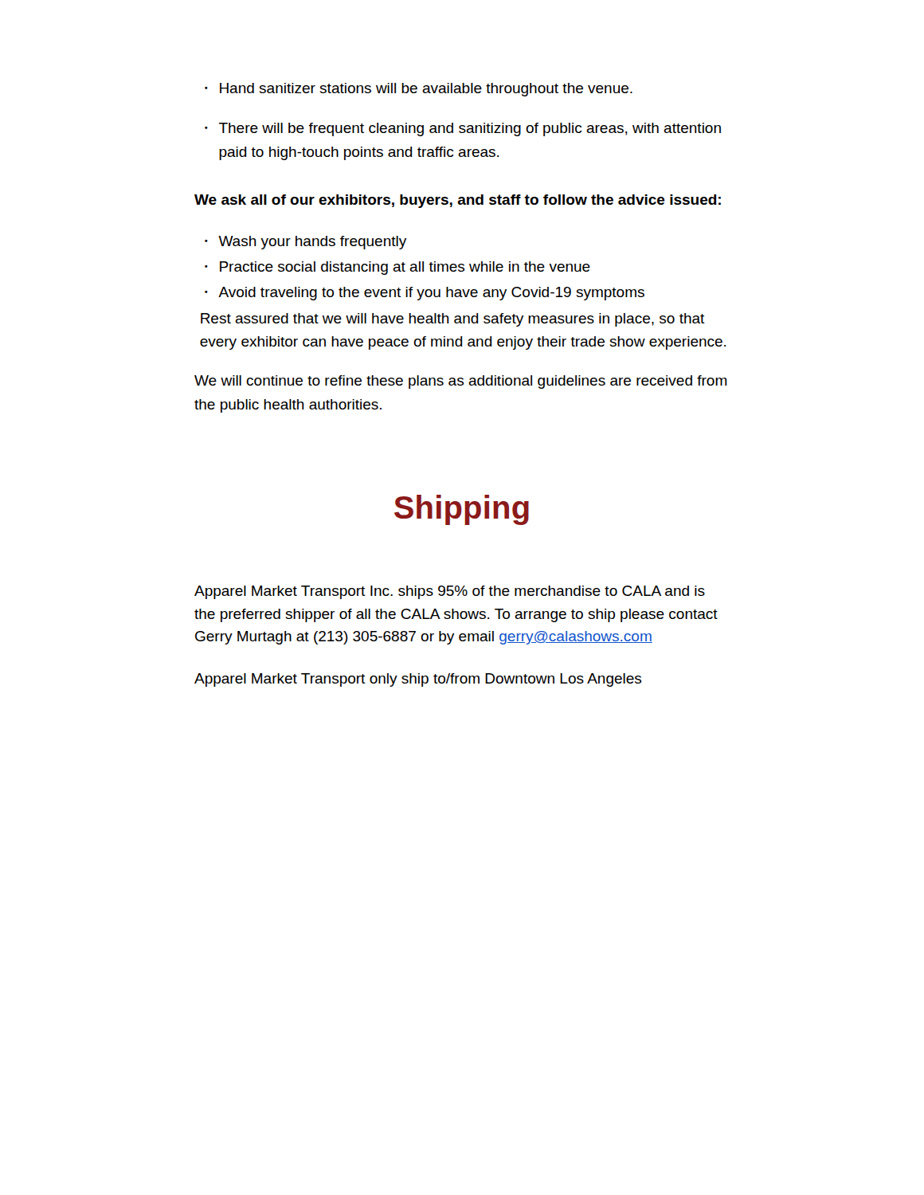Hand sanitizer stations will be available throughout the venue.
There will be frequent cleaning and sanitizing of public areas, with attention paid to high-touch points and traffic areas.
We ask all of our exhibitors, buyers, and staff to follow the advice issued:
Wash your hands frequently
Practice social distancing at all times while in the venue
Avoid traveling to the event if you have any Covid-19 symptoms
Rest assured that we will have health and safety measures in place, so that every exhibitor can have peace of mind and enjoy their trade show experience.
We will continue to refine these plans as additional guidelines are received from the public health authorities.
Shipping
Apparel Market Transport Inc. ships 95% of the merchandise to CALA and is the preferred shipper of all the CALA shows. To arrange to ship please contact Gerry Murtagh at (213) 305-6887 or by email gerry@calashows.com
Apparel Market Transport only ship to/from Downtown Los Angeles